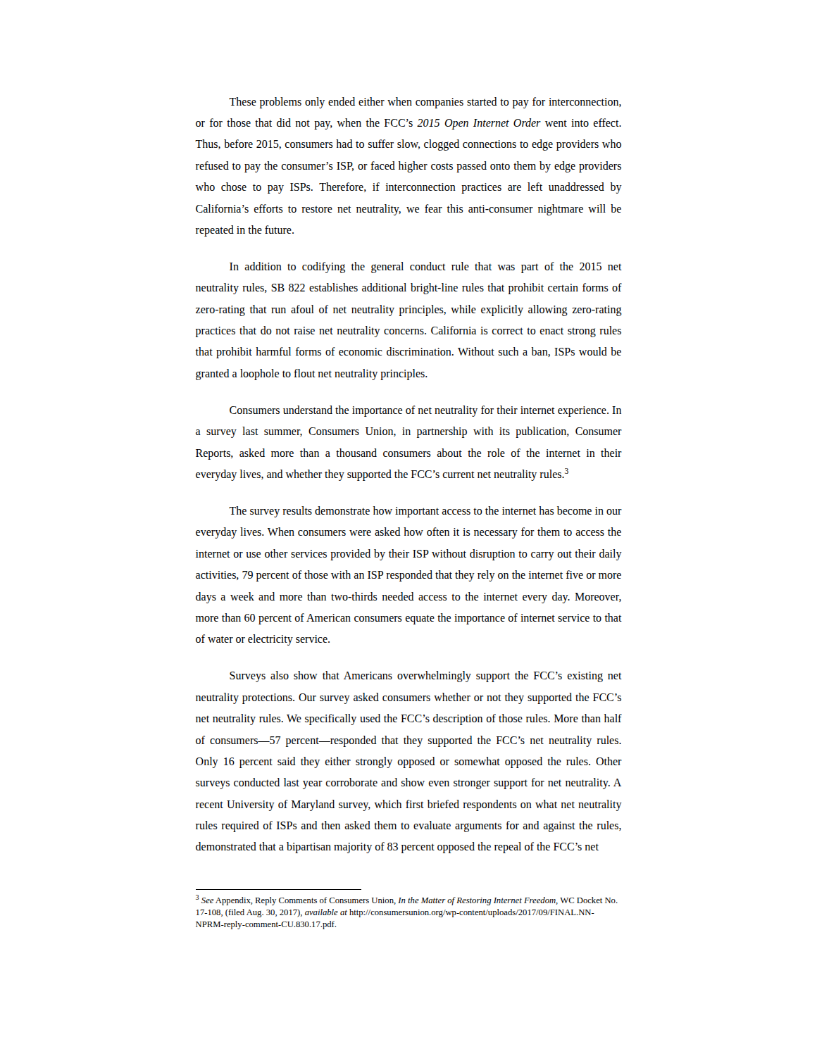These problems only ended either when companies started to pay for interconnection, or for those that did not pay, when the FCC’s 2015 Open Internet Order went into effect. Thus, before 2015, consumers had to suffer slow, clogged connections to edge providers who refused to pay the consumer’s ISP, or faced higher costs passed onto them by edge providers who chose to pay ISPs. Therefore, if interconnection practices are left unaddressed by California’s efforts to restore net neutrality, we fear this anti-consumer nightmare will be repeated in the future.
In addition to codifying the general conduct rule that was part of the 2015 net neutrality rules, SB 822 establishes additional bright-line rules that prohibit certain forms of zero-rating that run afoul of net neutrality principles, while explicitly allowing zero-rating practices that do not raise net neutrality concerns. California is correct to enact strong rules that prohibit harmful forms of economic discrimination. Without such a ban, ISPs would be granted a loophole to flout net neutrality principles.
Consumers understand the importance of net neutrality for their internet experience. In a survey last summer, Consumers Union, in partnership with its publication, Consumer Reports, asked more than a thousand consumers about the role of the internet in their everyday lives, and whether they supported the FCC’s current net neutrality rules.3
The survey results demonstrate how important access to the internet has become in our everyday lives. When consumers were asked how often it is necessary for them to access the internet or use other services provided by their ISP without disruption to carry out their daily activities, 79 percent of those with an ISP responded that they rely on the internet five or more days a week and more than two-thirds needed access to the internet every day. Moreover, more than 60 percent of American consumers equate the importance of internet service to that of water or electricity service.
Surveys also show that Americans overwhelmingly support the FCC’s existing net neutrality protections. Our survey asked consumers whether or not they supported the FCC’s net neutrality rules. We specifically used the FCC’s description of those rules. More than half of consumers—57 percent—responded that they supported the FCC’s net neutrality rules. Only 16 percent said they either strongly opposed or somewhat opposed the rules. Other surveys conducted last year corroborate and show even stronger support for net neutrality. A recent University of Maryland survey, which first briefed respondents on what net neutrality rules required of ISPs and then asked them to evaluate arguments for and against the rules, demonstrated that a bipartisan majority of 83 percent opposed the repeal of the FCC’s net
3 See Appendix, Reply Comments of Consumers Union, In the Matter of Restoring Internet Freedom, WC Docket No. 17-108, (filed Aug. 30, 2017), available at http://consumersunion.org/wp-content/uploads/2017/09/FINAL.NN-NPRM-reply-comment-CU.830.17.pdf.